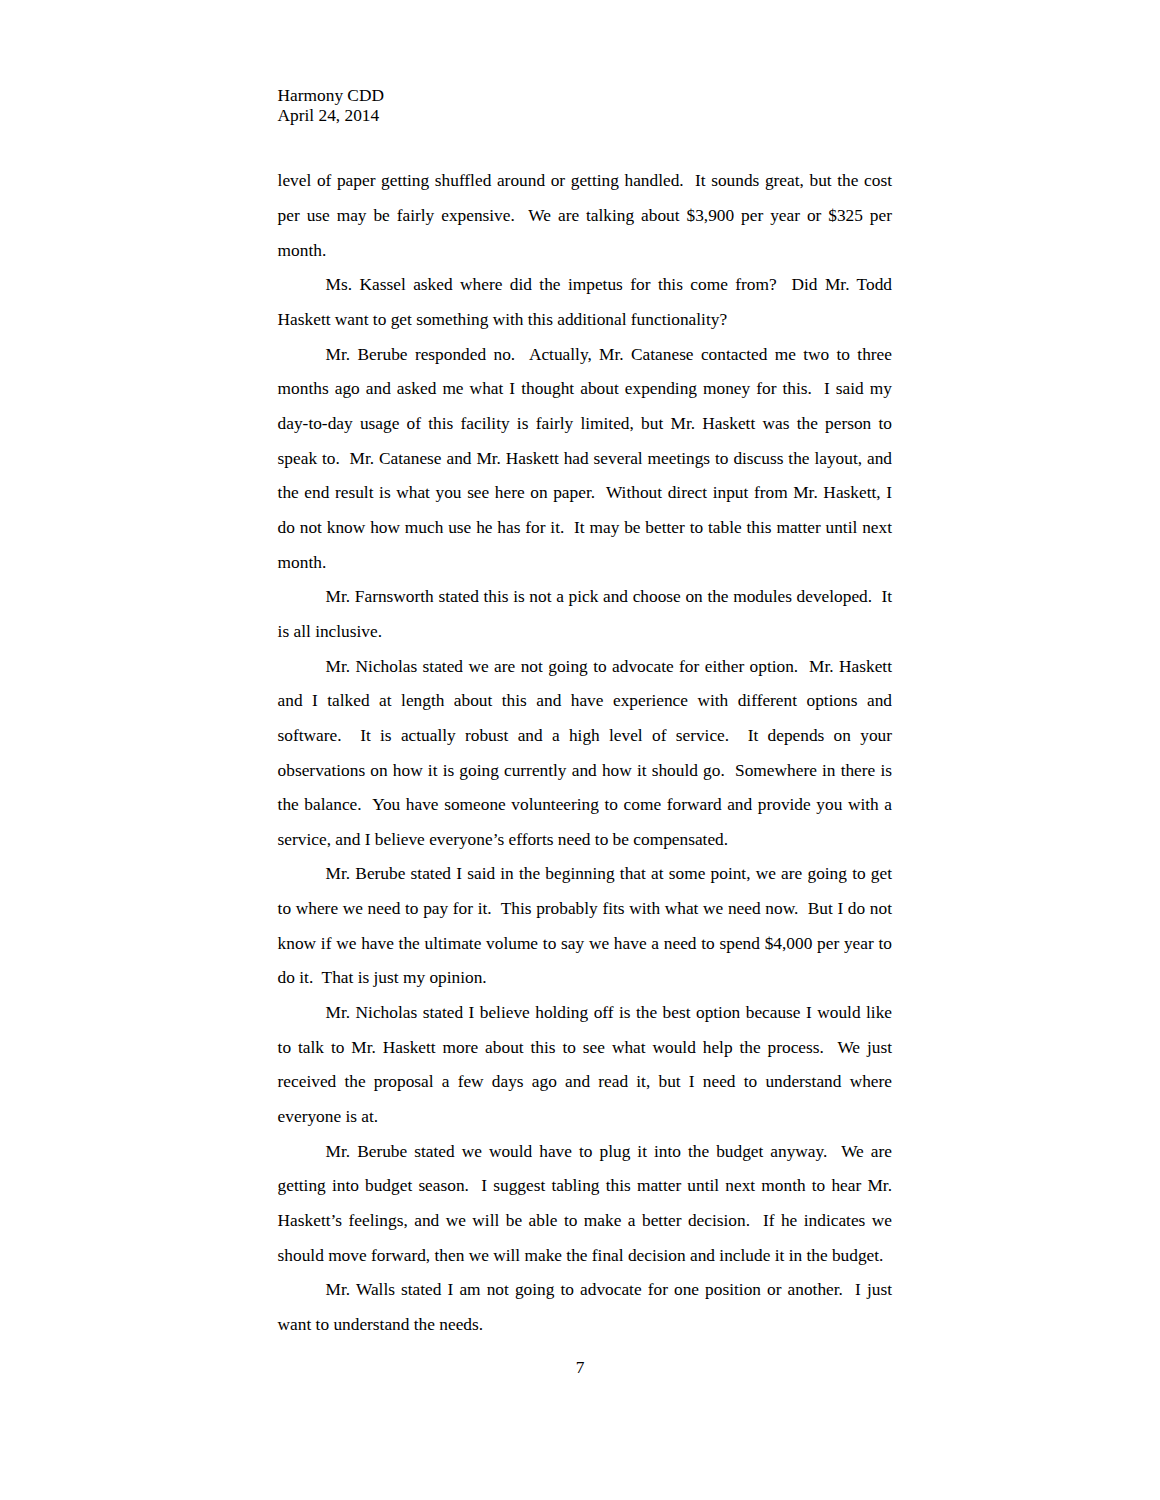Harmony CDD April 24, 2014
level of paper getting shuffled around or getting handled. It sounds great, but the cost per use may be fairly expensive. We are talking about $3,900 per year or $325 per month.
Ms. Kassel asked where did the impetus for this come from? Did Mr. Todd Haskett want to get something with this additional functionality?
Mr. Berube responded no. Actually, Mr. Catanese contacted me two to three months ago and asked me what I thought about expending money for this. I said my day-to-day usage of this facility is fairly limited, but Mr. Haskett was the person to speak to. Mr. Catanese and Mr. Haskett had several meetings to discuss the layout, and the end result is what you see here on paper. Without direct input from Mr. Haskett, I do not know how much use he has for it. It may be better to table this matter until next month.
Mr. Farnsworth stated this is not a pick and choose on the modules developed. It is all inclusive.
Mr. Nicholas stated we are not going to advocate for either option. Mr. Haskett and I talked at length about this and have experience with different options and software. It is actually robust and a high level of service. It depends on your observations on how it is going currently and how it should go. Somewhere in there is the balance. You have someone volunteering to come forward and provide you with a service, and I believe everyone’s efforts need to be compensated.
Mr. Berube stated I said in the beginning that at some point, we are going to get to where we need to pay for it. This probably fits with what we need now. But I do not know if we have the ultimate volume to say we have a need to spend $4,000 per year to do it. That is just my opinion.
Mr. Nicholas stated I believe holding off is the best option because I would like to talk to Mr. Haskett more about this to see what would help the process. We just received the proposal a few days ago and read it, but I need to understand where everyone is at.
Mr. Berube stated we would have to plug it into the budget anyway. We are getting into budget season. I suggest tabling this matter until next month to hear Mr. Haskett’s feelings, and we will be able to make a better decision. If he indicates we should move forward, then we will make the final decision and include it in the budget.
Mr. Walls stated I am not going to advocate for one position or another. I just want to understand the needs.
7